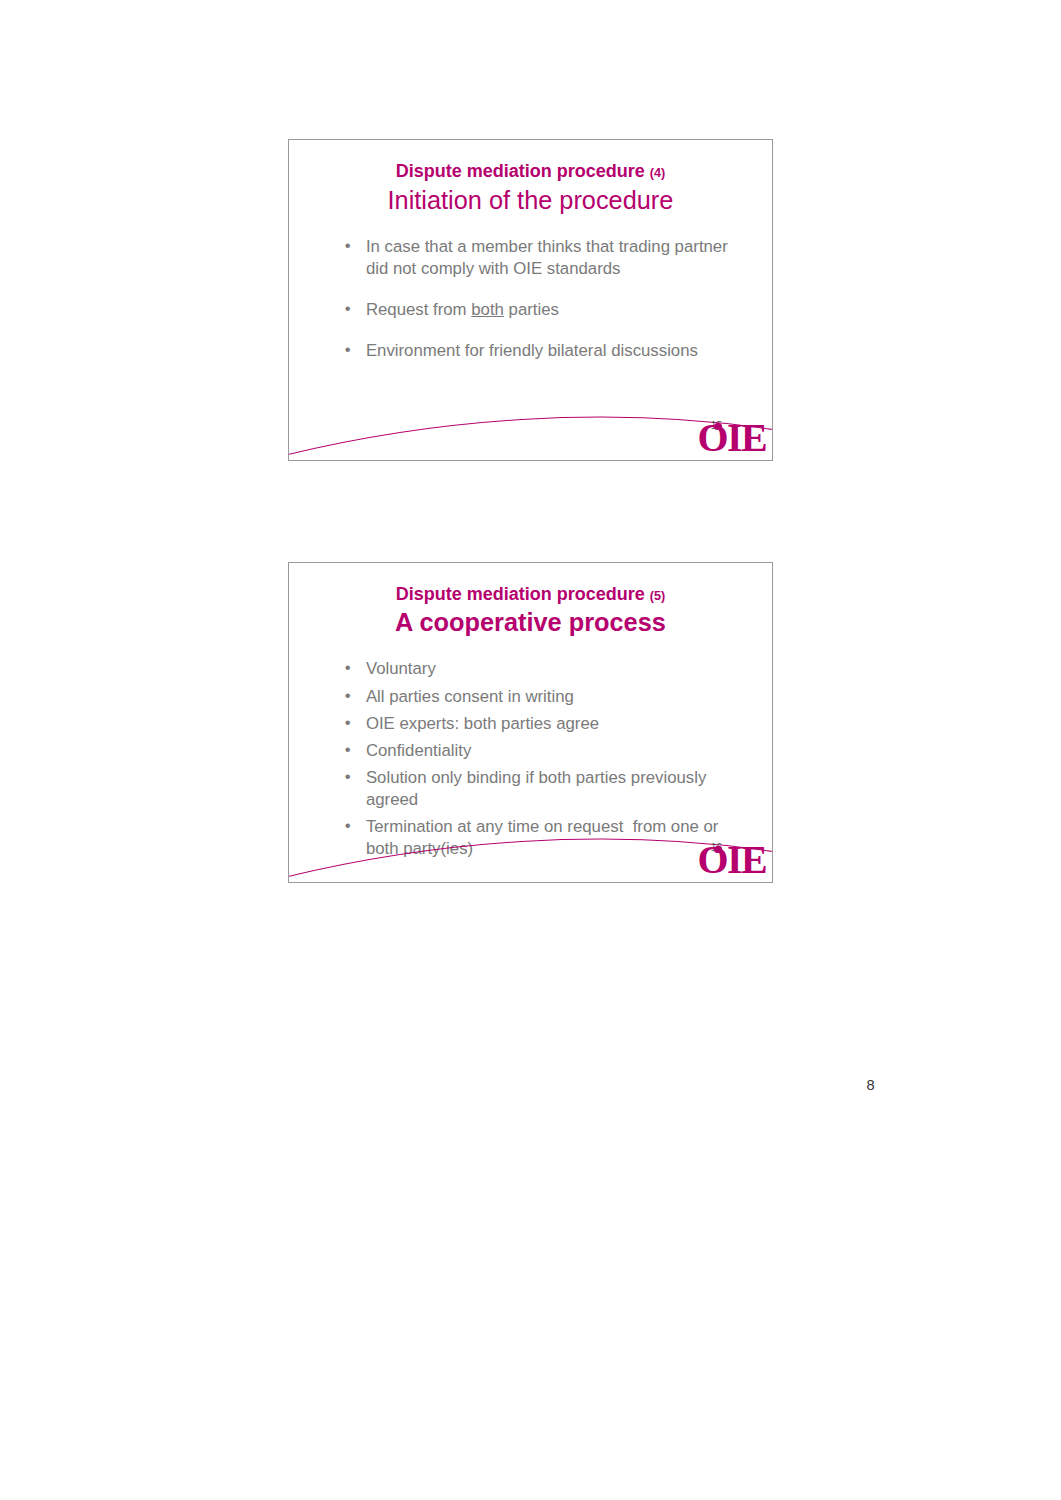Dispute mediation procedure (4) Initiation of the procedure
In case that a member thinks that trading partner did not comply with OIE standards
Request from both parties
Environment for friendly bilateral discussions
15
OIE
Dispute mediation procedure (5) A cooperative process
Voluntary
All parties consent in writing
OIE experts: both parties agree
Confidentiality
Solution only binding if both parties previously agreed
Termination at any time on request from one or both party(ies)
16
OIE
8